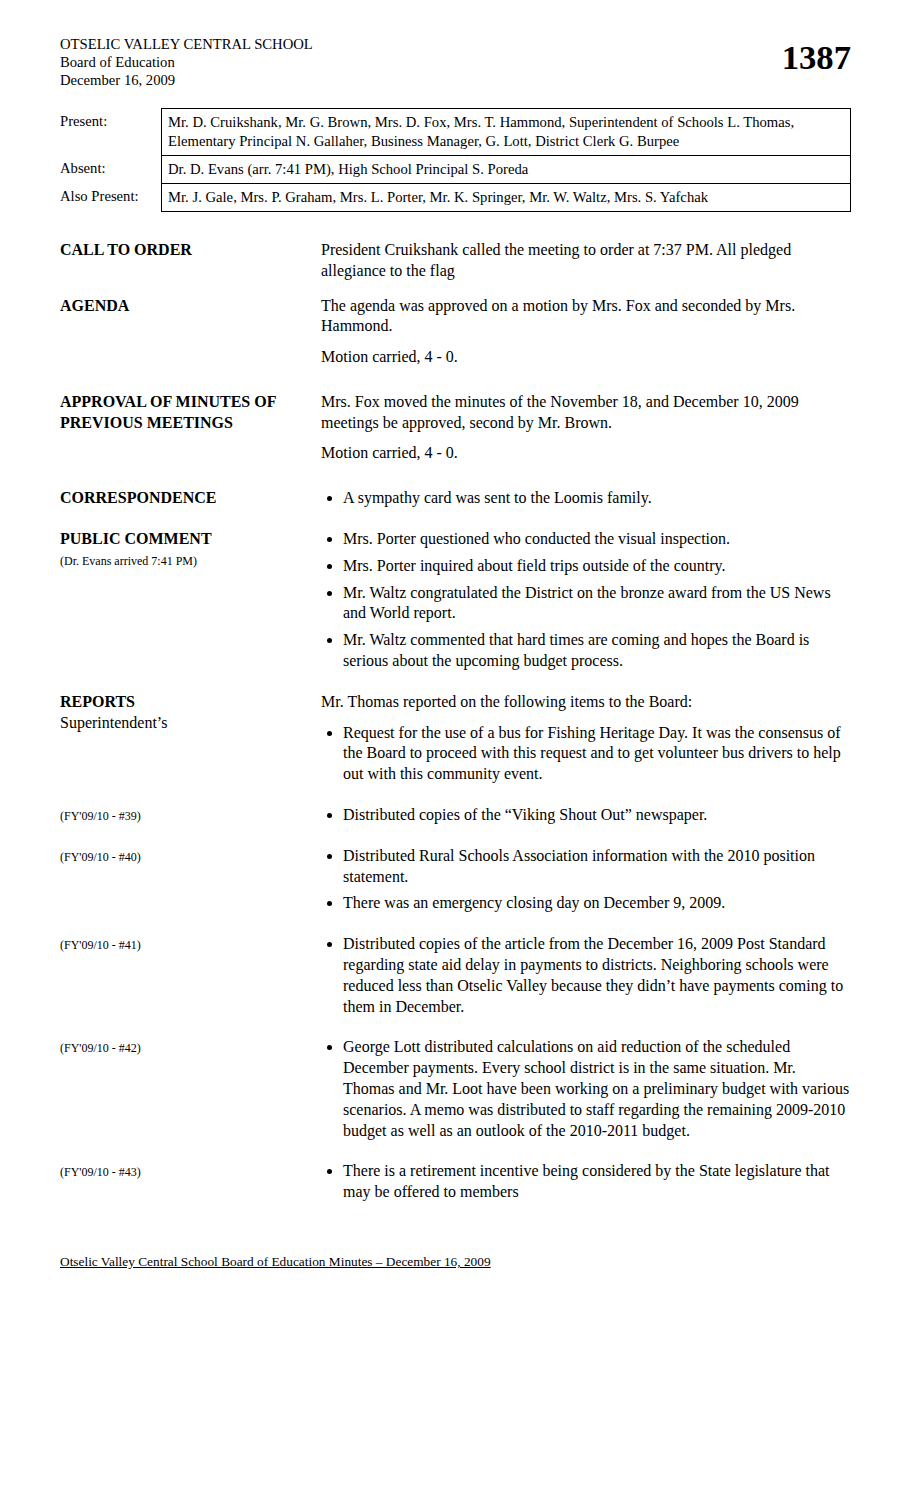1387
OTSELIC VALLEY CENTRAL SCHOOL
Board of Education
December 16, 2009
| Present: | Mr. D. Cruikshank, Mr. G. Brown, Mrs. D. Fox, Mrs. T. Hammond, Superintendent of Schools L. Thomas, Elementary Principal N. Gallaher, Business Manager, G. Lott, District Clerk G. Burpee |
| Absent: | Dr. D. Evans (arr. 7:41 PM), High School Principal S. Poreda |
| Also Present: | Mr. J. Gale, Mrs. P. Graham, Mrs. L. Porter, Mr. K. Springer, Mr. W. Waltz, Mrs. S. Yafchak |
| Call to Order | President Cruikshank called the meeting to order at 7:37 PM. All pledged allegiance to the flag |
| Agenda | The agenda was approved on a motion by Mrs. Fox and seconded by Mrs. Hammond. Motion carried, 4 - 0. |
| Approval of Minutes of Previous Meetings | Mrs. Fox moved the minutes of the November 18, and December 10, 2009 meetings be approved, second by Mr. Brown. Motion carried, 4 - 0. |
| Correspondence | A sympathy card was sent to the Loomis family. |
| Public Comment (Dr. Evans arrived 7:41 PM) | Mrs. Porter questioned who conducted the visual inspection. Mrs. Porter inquired about field trips outside of the country. Mr. Waltz congratulated the District on the bronze award from the US News and World report. Mr. Waltz commented that hard times are coming and hopes the Board is serious about the upcoming budget process. |
| Reports Superintendent’s | Mr. Thomas reported on the following items to the Board: Request for the use of a bus for Fishing Heritage Day. It was the consensus of the Board to proceed with this request and to get volunteer bus drivers to help out with this community event. |
| (FY'09/10 - #39) | Distributed copies of the “Viking Shout Out” newspaper. |
| (FY'09/10 - #40) | Distributed Rural Schools Association information with the 2010 position statement. There was an emergency closing day on December 9, 2009. |
| (FY'09/10 - #41) | Distributed copies of the article from the December 16, 2009 Post Standard regarding state aid delay in payments to districts. Neighboring schools were reduced less than Otselic Valley because they didn’t have payments coming to them in December. |
| (FY'09/10 - #42) | George Lott distributed calculations on aid reduction of the scheduled December payments. Every school district is in the same situation. Mr. Thomas and Mr. Loot have been working on a preliminary budget with various scenarios. A memo was distributed to staff regarding the remaining 2009-2010 budget as well as an outlook of the 2010-2011 budget. |
| (FY'09/10 - #43) | There is a retirement incentive being considered by the State legislature that may be offered to members |
Otselic Valley Central School Board of Education Minutes – December 16, 2009